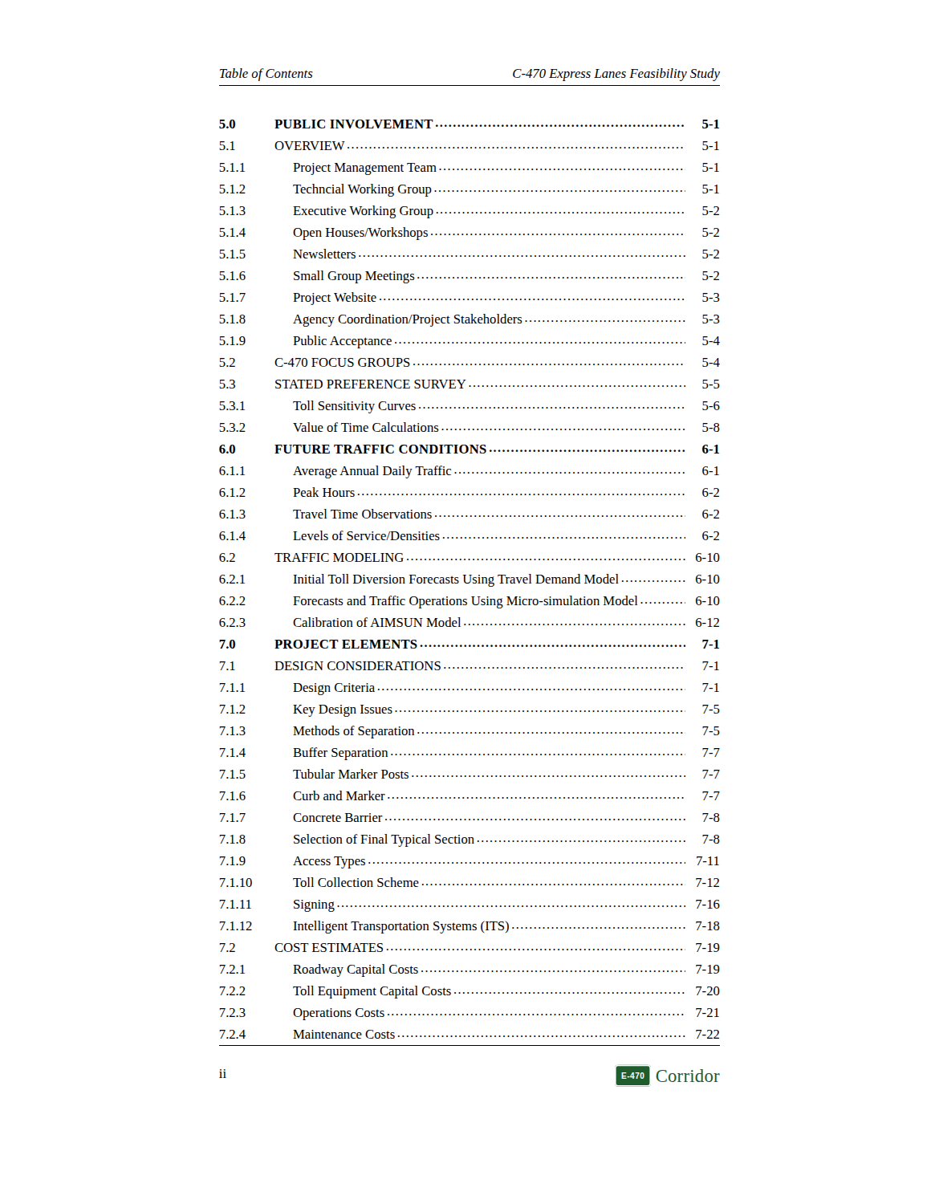Table of Contents C-470 Express Lanes Feasibility Study
5.0 PUBLIC INVOLVEMENT 5-1
5.1 Overview 5-1
5.1.1 Project Management Team 5-1
5.1.2 Techncial Working Group 5-1
5.1.3 Executive Working Group 5-2
5.1.4 Open Houses/Workshops 5-2
5.1.5 Newsletters 5-2
5.1.6 Small Group Meetings 5-2
5.1.7 Project Website 5-3
5.1.8 Agency Coordination/Project Stakeholders 5-3
5.1.9 Public Acceptance 5-4
5.2 C-470 Focus Groups 5-4
5.3 Stated Preference Survey 5-5
5.3.1 Toll Sensitivity Curves 5-6
5.3.2 Value of Time Calculations 5-8
6.0 FUTURE TRAFFIC CONDITIONS 6-1
6.1.1 Average Annual Daily Traffic 6-1
6.1.2 Peak Hours 6-2
6.1.3 Travel Time Observations 6-2
6.1.4 Levels of Service/Densities 6-2
6.2 Traffic Modeling 6-10
6.2.1 Initial Toll Diversion Forecasts Using Travel Demand Model 6-10
6.2.2 Forecasts and Traffic Operations Using Micro-simulation Model 6-10
6.2.3 Calibration of AIMSUN Model 6-12
7.0 PROJECT ELEMENTS 7-1
7.1 Design Considerations 7-1
7.1.1 Design Criteria 7-1
7.1.2 Key Design Issues 7-5
7.1.3 Methods of Separation 7-5
7.1.4 Buffer Separation 7-7
7.1.5 Tubular Marker Posts 7-7
7.1.6 Curb and Marker 7-7
7.1.7 Concrete Barrier 7-8
7.1.8 Selection of Final Typical Section 7-8
7.1.9 Access Types 7-11
7.1.10 Toll Collection Scheme 7-12
7.1.11 Signing 7-16
7.1.12 Intelligent Transportation Systems (ITS) 7-18
7.2 Cost Estimates 7-19
7.2.1 Roadway Capital Costs 7-19
7.2.2 Toll Equipment Capital Costs 7-20
7.2.3 Operations Costs 7-21
7.2.4 Maintenance Costs 7-22
ii E-470 Corridor